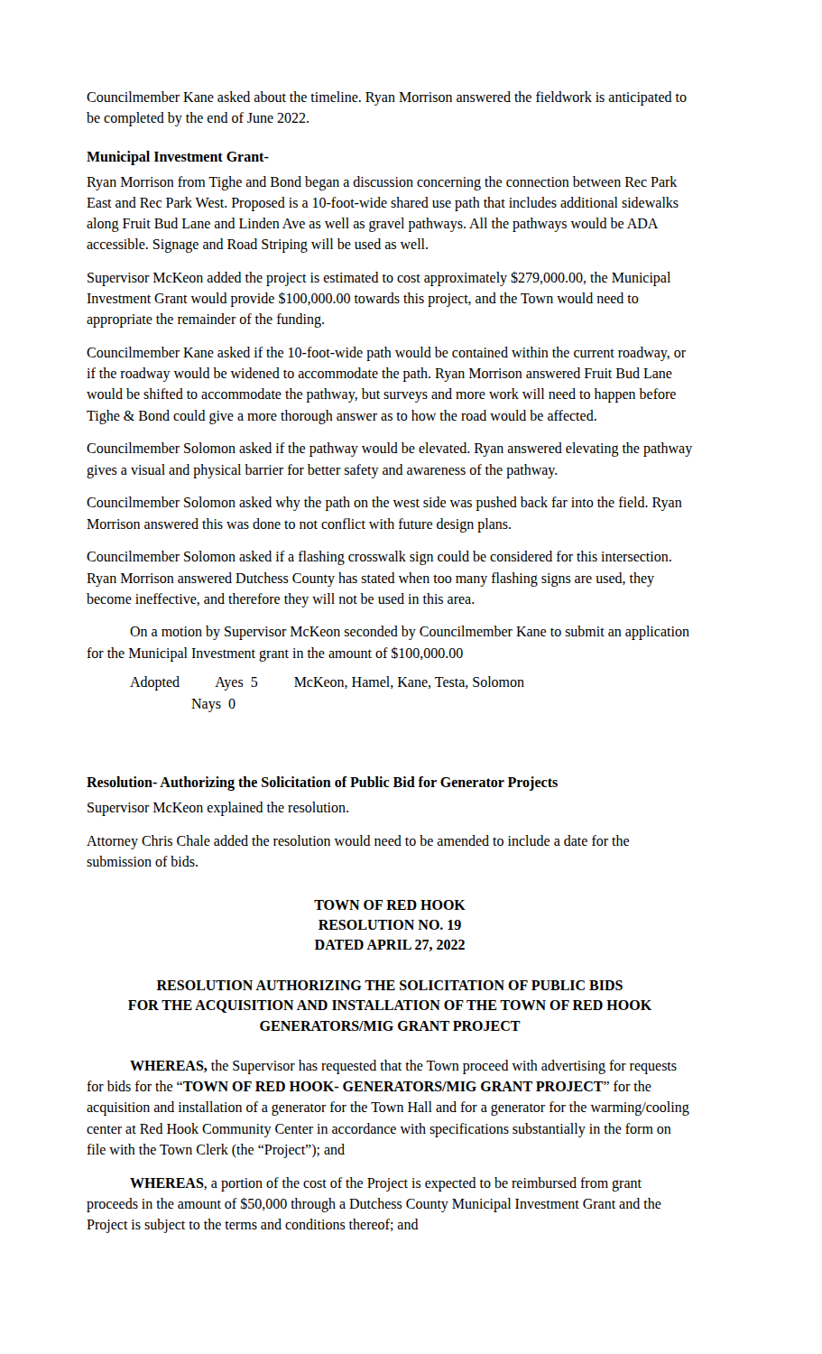Councilmember Kane asked about the timeline. Ryan Morrison answered the fieldwork is anticipated to be completed by the end of June 2022.
Municipal Investment Grant-
Ryan Morrison from Tighe and Bond began a discussion concerning the connection between Rec Park East and Rec Park West. Proposed is a 10-foot-wide shared use path that includes additional sidewalks along Fruit Bud Lane and Linden Ave as well as gravel pathways. All the pathways would be ADA accessible. Signage and Road Striping will be used as well.
Supervisor McKeon added the project is estimated to cost approximately $279,000.00, the Municipal Investment Grant would provide $100,000.00 towards this project, and the Town would need to appropriate the remainder of the funding.
Councilmember Kane asked if the 10-foot-wide path would be contained within the current roadway, or if the roadway would be widened to accommodate the path. Ryan Morrison answered Fruit Bud Lane would be shifted to accommodate the pathway, but surveys and more work will need to happen before Tighe & Bond could give a more thorough answer as to how the road would be affected.
Councilmember Solomon asked if the pathway would be elevated. Ryan answered elevating the pathway gives a visual and physical barrier for better safety and awareness of the pathway.
Councilmember Solomon asked why the path on the west side was pushed back far into the field. Ryan Morrison answered this was done to not conflict with future design plans.
Councilmember Solomon asked if a flashing crosswalk sign could be considered for this intersection. Ryan Morrison answered Dutchess County has stated when too many flashing signs are used, they become ineffective, and therefore they will not be used in this area.
On a motion by Supervisor McKeon seconded by Councilmember Kane to submit an application for the Municipal Investment grant in the amount of $100,000.00
Adopted Ayes 5 McKeon, Hamel, Kane, Testa, Solomon Nays 0
Resolution- Authorizing the Solicitation of Public Bid for Generator Projects
Supervisor McKeon explained the resolution.
Attorney Chris Chale added the resolution would need to be amended to include a date for the submission of bids.
TOWN OF RED HOOK
RESOLUTION NO. 19
DATED APRIL 27, 2022
RESOLUTION AUTHORIZING THE SOLICITATION OF PUBLIC BIDS
FOR THE ACQUISITION AND INSTALLATION OF THE TOWN OF RED HOOK
GENERATORS/MIG GRANT PROJECT
WHEREAS, the Supervisor has requested that the Town proceed with advertising for requests for bids for the “TOWN OF RED HOOK- GENERATORS/MIG GRANT PROJECT” for the acquisition and installation of a generator for the Town Hall and for a generator for the warming/cooling center at Red Hook Community Center in accordance with specifications substantially in the form on file with the Town Clerk (the “Project”); and
WHEREAS, a portion of the cost of the Project is expected to be reimbursed from grant proceeds in the amount of $50,000 through a Dutchess County Municipal Investment Grant and the Project is subject to the terms and conditions thereof; and